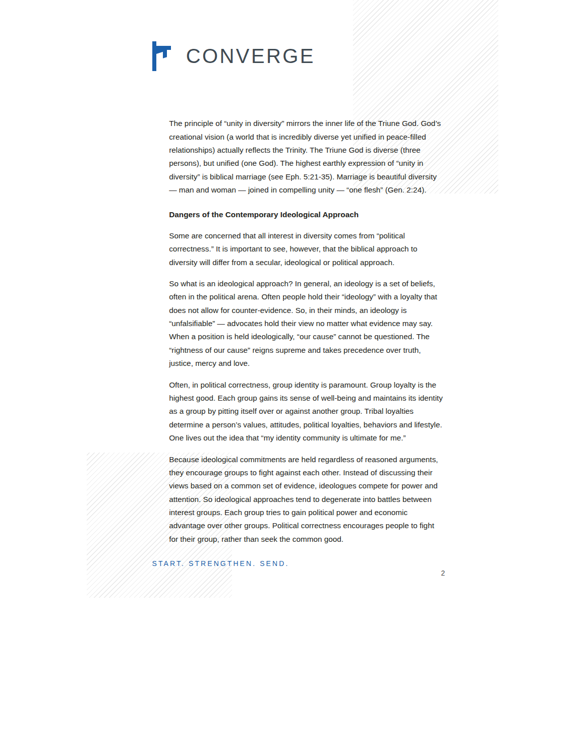CONVERGE
The principle of “unity in diversity” mirrors the inner life of the Triune God. God’s creational vision (a world that is incredibly diverse yet unified in peace-filled relationships) actually reflects the Trinity. The Triune God is diverse (three persons), but unified (one God). The highest earthly expression of “unity in diversity” is biblical marriage (see Eph. 5:21-35). Marriage is beautiful diversity — man and woman — joined in compelling unity — “one flesh” (Gen. 2:24).
Dangers of the Contemporary Ideological Approach
Some are concerned that all interest in diversity comes from “political correctness.” It is important to see, however, that the biblical approach to diversity will differ from a secular, ideological or political approach.
So what is an ideological approach? In general, an ideology is a set of beliefs, often in the political arena. Often people hold their “ideology” with a loyalty that does not allow for counter-evidence. So, in their minds, an ideology is “unfalsifiable” — advocates hold their view no matter what evidence may say. When a position is held ideologically, “our cause” cannot be questioned. The “rightness of our cause” reigns supreme and takes precedence over truth, justice, mercy and love.
Often, in political correctness, group identity is paramount. Group loyalty is the highest good. Each group gains its sense of well-being and maintains its identity as a group by pitting itself over or against another group. Tribal loyalties determine a person’s values, attitudes, political loyalties, behaviors and lifestyle. One lives out the idea that “my identity community is ultimate for me.”
Because ideological commitments are held regardless of reasoned arguments, they encourage groups to fight against each other. Instead of discussing their views based on a common set of evidence, ideologues compete for power and attention. So ideological approaches tend to degenerate into battles between interest groups. Each group tries to gain political power and economic advantage over other groups. Political correctness encourages people to fight for their group, rather than seek the common good.
START. STRENGTHEN. SEND.
2